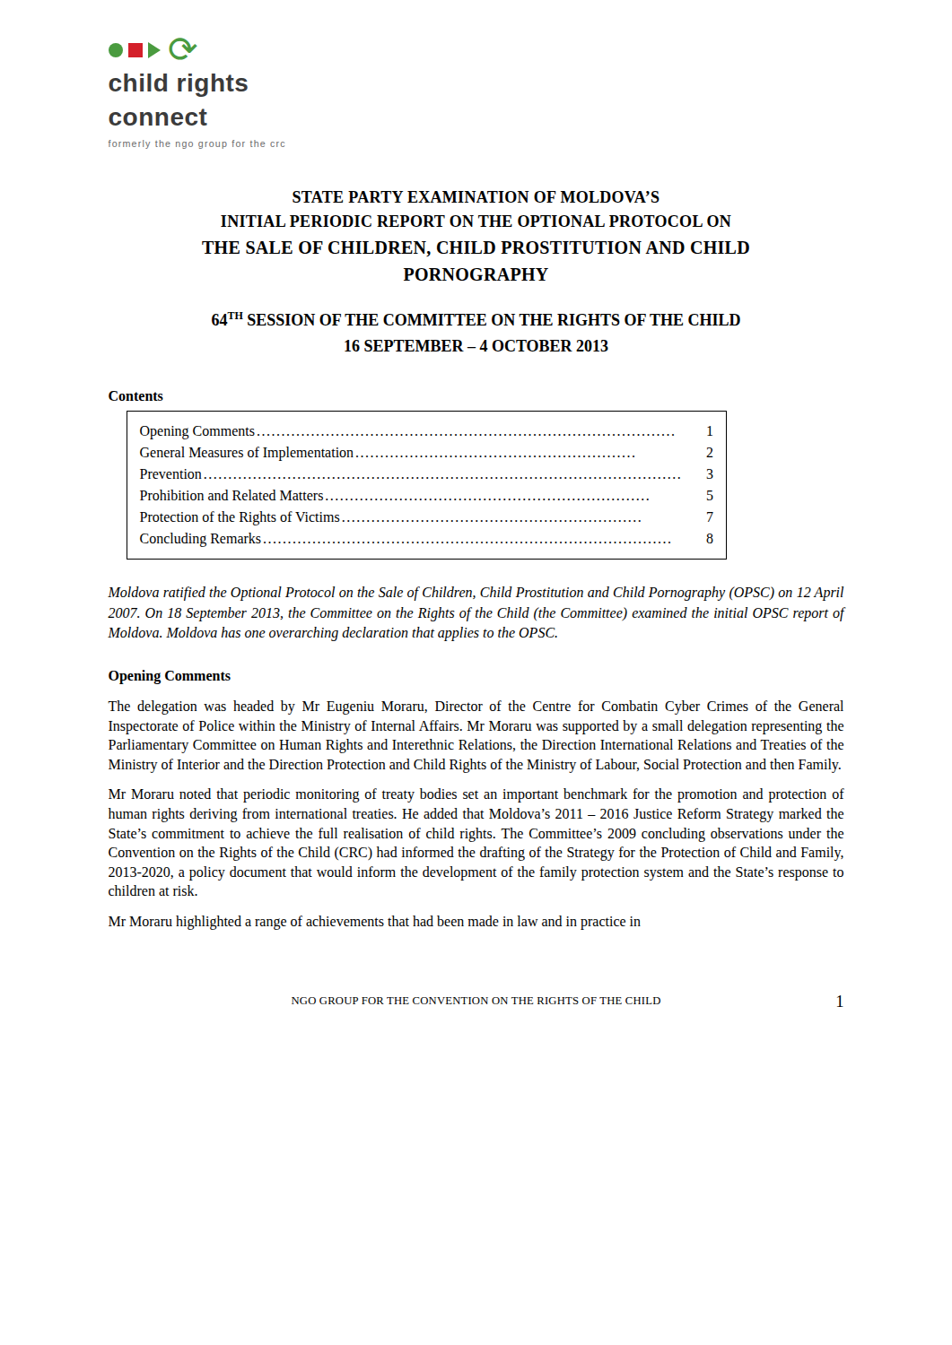⟳
child rights connect
formerly the ngo group for the crc
STATE PARTY EXAMINATION OF MOLDOVA’S
INITIAL PERIODIC REPORT ON THE OPTIONAL PROTOCOL ON
THE SALE OF CHILDREN, CHILD PROSTITUTION AND CHILD
PORNOGRAPHY
64TH SESSION OF THE COMMITTEE ON THE RIGHTS OF THE CHILD
16 SEPTEMBER – 4 OCTOBER 2013
Contents
Opening Comments..................................................................................... 1
General Measures of Implementation......................................................... 2
Prevention................................................................................................. 3
Prohibition and Related Matters.................................................................. 5
Protection of the Rights of Victims............................................................. 7
Concluding Remarks................................................................................... 8
Moldova ratified the Optional Protocol on the Sale of Children, Child Prostitution and Child Pornography (OPSC) on 12 April 2007. On 18 September 2013, the Committee on the Rights of the Child (the Committee) examined the initial OPSC report of Moldova. Moldova has one overarching declaration that applies to the OPSC.
Opening Comments
The delegation was headed by Mr Eugeniu Moraru, Director of the Centre for Combatin Cyber Crimes of the General Inspectorate of Police within the Ministry of Internal Affairs. Mr Moraru was supported by a small delegation representing the Parliamentary Committee on Human Rights and Interethnic Relations, the Direction International Relations and Treaties of the Ministry of Interior and the Direction Protection and Child Rights of the Ministry of Labour, Social Protection and then Family.
Mr Moraru noted that periodic monitoring of treaty bodies set an important benchmark for the promotion and protection of human rights deriving from international treaties. He added that Moldova’s 2011 – 2016 Justice Reform Strategy marked the State’s commitment to achieve the full realisation of child rights. The Committee’s 2009 concluding observations under the Convention on the Rights of the Child (CRC) had informed the drafting of the Strategy for the Protection of Child and Family, 2013-2020, a policy document that would inform the development of the family protection system and the State’s response to children at risk.
Mr Moraru highlighted a range of achievements that had been made in law and in practice in
NGO GROUP FOR THE CONVENTION ON THE RIGHTS OF THE CHILD 1